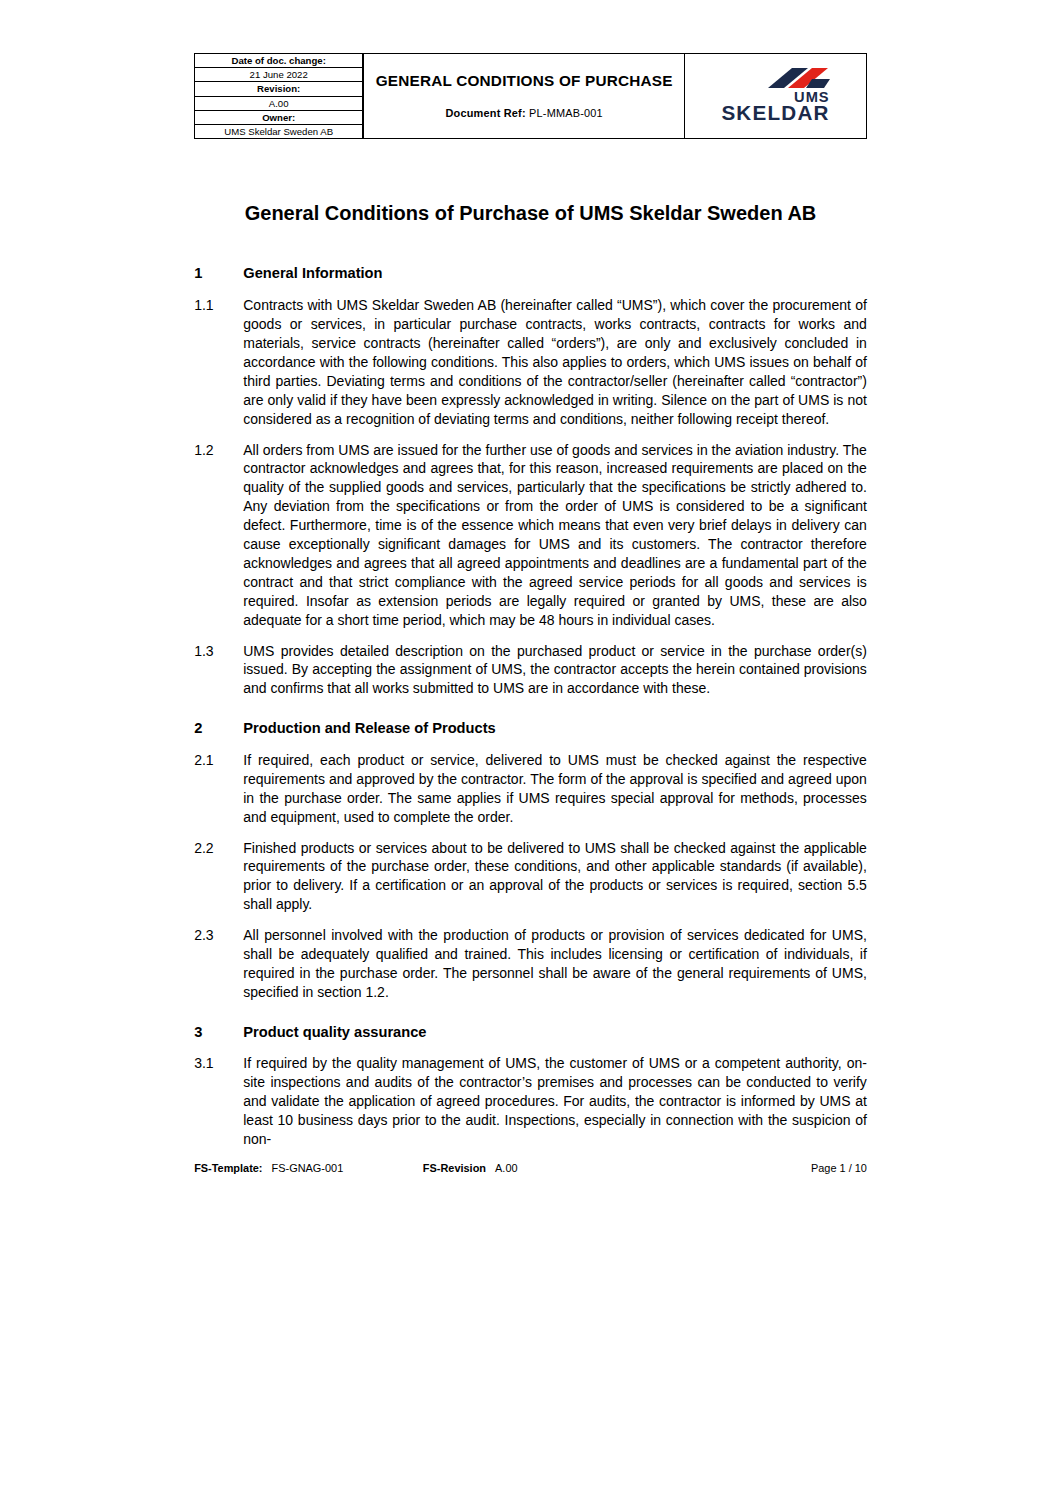| / Date of doc. change: / / 21 June 2022 / / Revision: / / A.00 / / Owner: / / UMS Skeldar Sweden AB / | GENERAL CONDITIONS OF PURCHASE Document Ref: PL-MMAB-001 | UMS SKELDAR |
General Conditions of Purchase of UMS Skeldar Sweden AB
1 General Information
1.1 Contracts with UMS Skeldar Sweden AB (hereinafter called “UMS”), which cover the procurement of goods or services, in particular purchase contracts, works contracts, contracts for works and materials, service contracts (hereinafter called “orders”), are only and exclusively concluded in accordance with the following conditions. This also applies to orders, which UMS issues on behalf of third parties. Deviating terms and conditions of the contractor/seller (hereinafter called “contractor”) are only valid if they have been expressly acknowledged in writing. Silence on the part of UMS is not considered as a recognition of deviating terms and conditions, neither following receipt thereof.
1.2 All orders from UMS are issued for the further use of goods and services in the aviation industry. The contractor acknowledges and agrees that, for this reason, increased requirements are placed on the quality of the supplied goods and services, particularly that the specifications be strictly adhered to. Any deviation from the specifications or from the order of UMS is considered to be a significant defect. Furthermore, time is of the essence which means that even very brief delays in delivery can cause exceptionally significant damages for UMS and its customers. The contractor therefore acknowledges and agrees that all agreed appointments and deadlines are a fundamental part of the contract and that strict compliance with the agreed service periods for all goods and services is required. Insofar as extension periods are legally required or granted by UMS, these are also adequate for a short time period, which may be 48 hours in individual cases.
1.3 UMS provides detailed description on the purchased product or service in the purchase order(s) issued. By accepting the assignment of UMS, the contractor accepts the herein contained provisions and confirms that all works submitted to UMS are in accordance with these.
2 Production and Release of Products
2.1 If required, each product or service, delivered to UMS must be checked against the respective requirements and approved by the contractor. The form of the approval is specified and agreed upon in the purchase order. The same applies if UMS requires special approval for methods, processes and equipment, used to complete the order.
2.2 Finished products or services about to be delivered to UMS shall be checked against the applicable requirements of the purchase order, these conditions, and other applicable standards (if available), prior to delivery. If a certification or an approval of the products or services is required, section 5.5 shall apply.
2.3 All personnel involved with the production of products or provision of services dedicated for UMS, shall be adequately qualified and trained. This includes licensing or certification of individuals, if required in the purchase order. The personnel shall be aware of the general requirements of UMS, specified in section 1.2.
3 Product quality assurance
3.1 If required by the quality management of UMS, the customer of UMS or a competent authority, on-site inspections and audits of the contractor’s premises and processes can be conducted to verify and validate the application of agreed procedures. For audits, the contractor is informed by UMS at least 10 business days prior to the audit. Inspections, especially in connection with the suspicion of non-
| FS-Template: FS-GNAG-001 | FS-Revision A.00 | Page 1 / 10 |